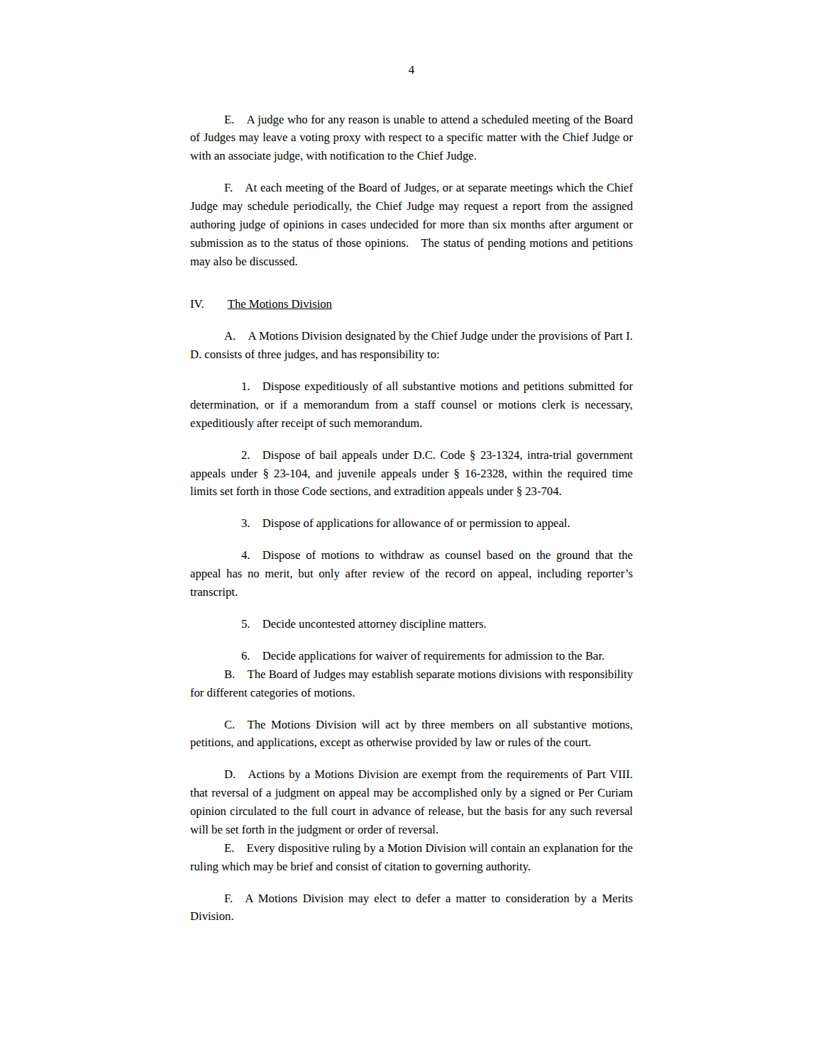4
E. A judge who for any reason is unable to attend a scheduled meeting of the Board of Judges may leave a voting proxy with respect to a specific matter with the Chief Judge or with an associate judge, with notification to the Chief Judge.
F. At each meeting of the Board of Judges, or at separate meetings which the Chief Judge may schedule periodically, the Chief Judge may request a report from the assigned authoring judge of opinions in cases undecided for more than six months after argument or submission as to the status of those opinions. The status of pending motions and petitions may also be discussed.
IV. The Motions Division
A. A Motions Division designated by the Chief Judge under the provisions of Part I. D. consists of three judges, and has responsibility to:
1. Dispose expeditiously of all substantive motions and petitions submitted for determination, or if a memorandum from a staff counsel or motions clerk is necessary, expeditiously after receipt of such memorandum.
2. Dispose of bail appeals under D.C. Code § 23-1324, intra-trial government appeals under § 23-104, and juvenile appeals under § 16-2328, within the required time limits set forth in those Code sections, and extradition appeals under § 23-704.
3. Dispose of applications for allowance of or permission to appeal.
4. Dispose of motions to withdraw as counsel based on the ground that the appeal has no merit, but only after review of the record on appeal, including reporter’s transcript.
5. Decide uncontested attorney discipline matters.
6. Decide applications for waiver of requirements for admission to the Bar.
B. The Board of Judges may establish separate motions divisions with responsibility for different categories of motions.
C. The Motions Division will act by three members on all substantive motions, petitions, and applications, except as otherwise provided by law or rules of the court.
D. Actions by a Motions Division are exempt from the requirements of Part VIII. that reversal of a judgment on appeal may be accomplished only by a signed or Per Curiam opinion circulated to the full court in advance of release, but the basis for any such reversal will be set forth in the judgment or order of reversal.
E. Every dispositive ruling by a Motion Division will contain an explanation for the ruling which may be brief and consist of citation to governing authority.
F. A Motions Division may elect to defer a matter to consideration by a Merits Division.